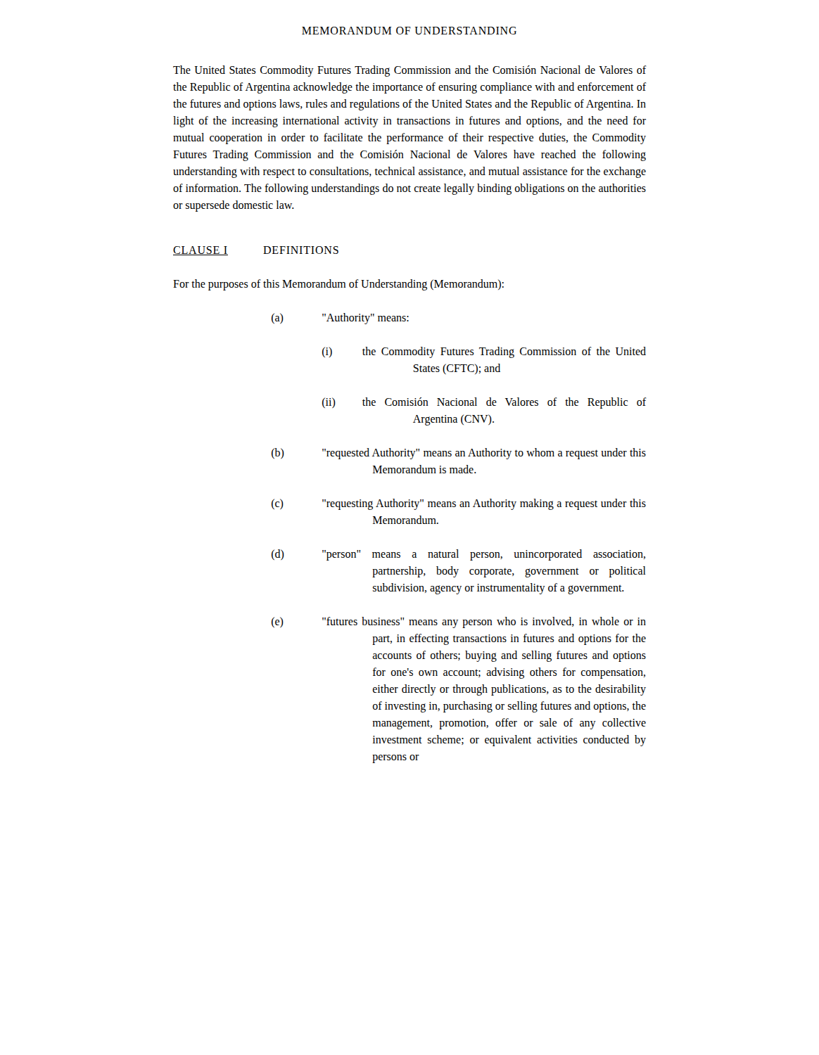MEMORANDUM OF UNDERSTANDING
The United States Commodity Futures Trading Commission and the Comisión Nacional de Valores of the Republic of Argentina acknowledge the importance of ensuring compliance with and enforcement of the futures and options laws, rules and regulations of the United States and the Republic of Argentina. In light of the increasing international activity in transactions in futures and options, and the need for mutual cooperation in order to facilitate the performance of their respective duties, the Commodity Futures Trading Commission and the Comisión Nacional de Valores have reached the following understanding with respect to consultations, technical assistance, and mutual assistance for the exchange of information. The following understandings do not create legally binding obligations on the authorities or supersede domestic law.
CLAUSE I DEFINITIONS
For the purposes of this Memorandum of Understanding (Memorandum):
(a) "Authority" means:
(i) the Commodity Futures Trading Commission of the United States (CFTC); and
(ii) the Comisión Nacional de Valores of the Republic of Argentina (CNV).
(b) "requested Authority" means an Authority to whom a request under this Memorandum is made.
(c) "requesting Authority" means an Authority making a request under this Memorandum.
(d) "person" means a natural person, unincorporated association, partnership, body corporate, government or political subdivision, agency or instrumentality of a government.
(e) "futures business" means any person who is involved, in whole or in part, in effecting transactions in futures and options for the accounts of others; buying and selling futures and options for one's own account; advising others for compensation, either directly or through publications, as to the desirability of investing in, purchasing or selling futures and options, the management, promotion, offer or sale of any collective investment scheme; or equivalent activities conducted by persons or